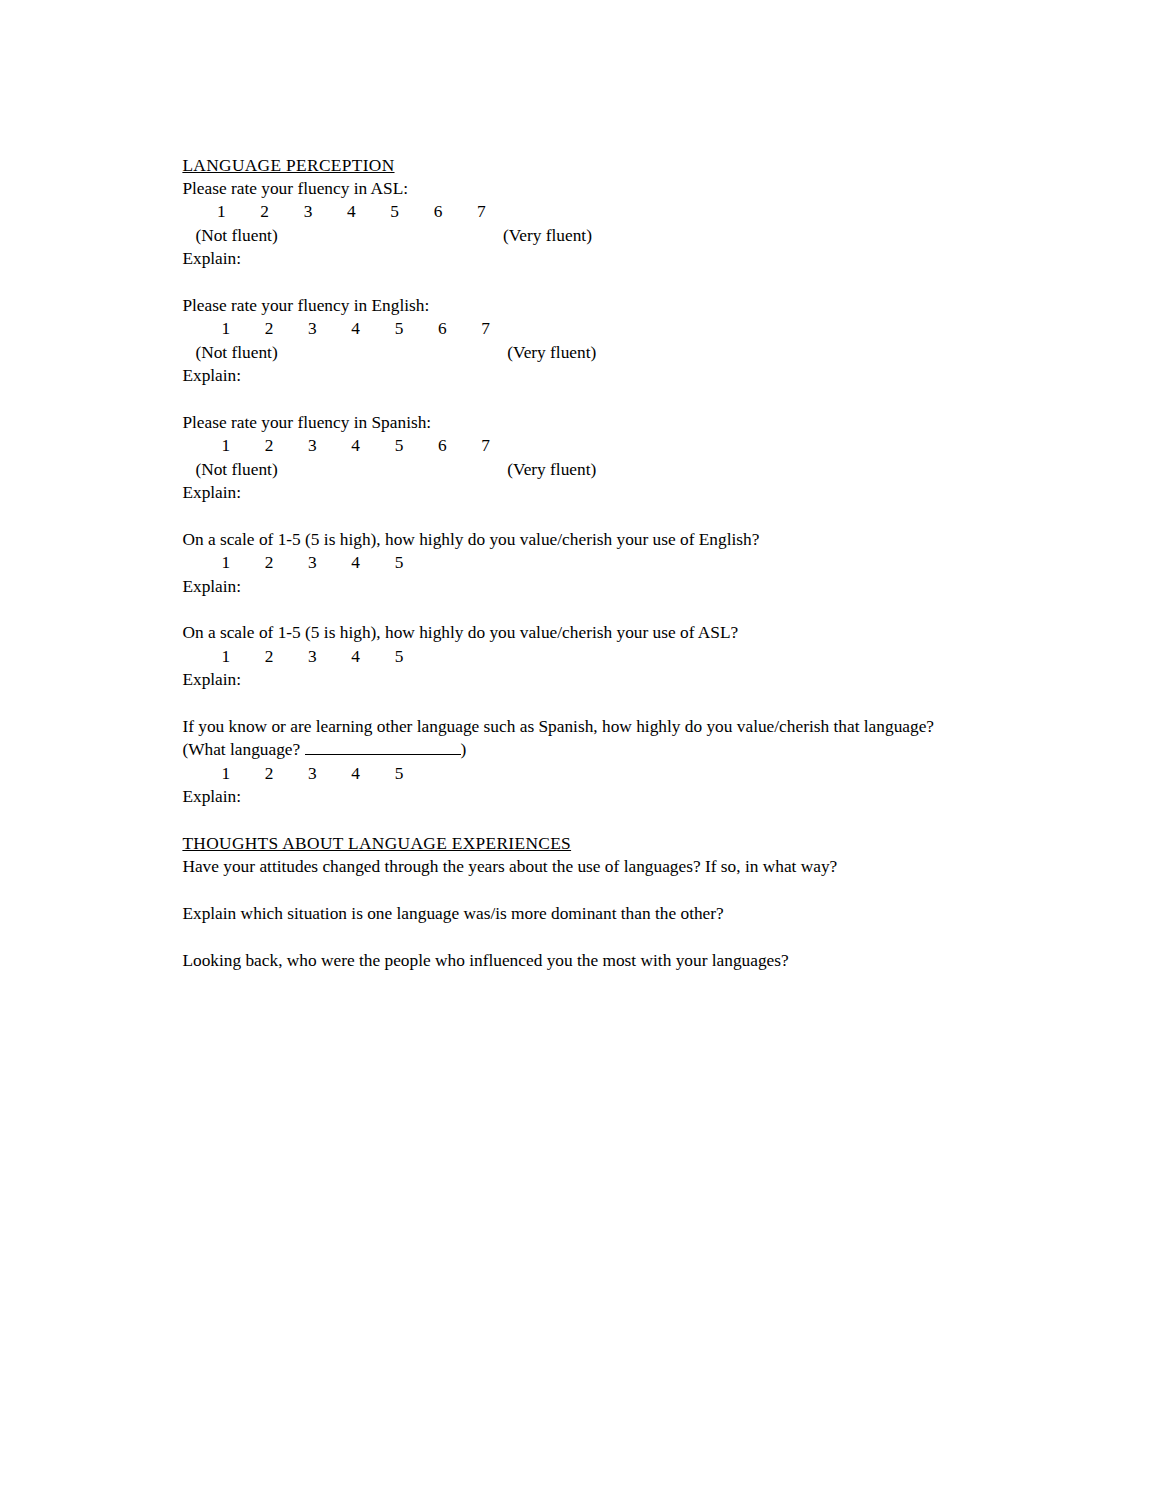LANGUAGE PERCEPTION
Please rate your fluency in ASL:
1 2 3 4 5 6 7
(Not fluent) (Very fluent)
Explain:
Please rate your fluency in English:
1 2 3 4 5 6 7
(Not fluent) (Very fluent)
Explain:
Please rate your fluency in Spanish:
1 2 3 4 5 6 7
(Not fluent) (Very fluent)
Explain:
On a scale of 1-5 (5 is high), how highly do you value/cherish your use of English?
1 2 3 4 5
Explain:
On a scale of 1-5 (5 is high), how highly do you value/cherish your use of ASL?
1 2 3 4 5
Explain:
If you know or are learning other language such as Spanish, how highly do you value/cherish that language? (What language? )
1 2 3 4 5
Explain:
THOUGHTS ABOUT LANGUAGE EXPERIENCES
Have your attitudes changed through the years about the use of languages? If so, in what way?
Explain which situation is one language was/is more dominant than the other?
Looking back, who were the people who influenced you the most with your languages?